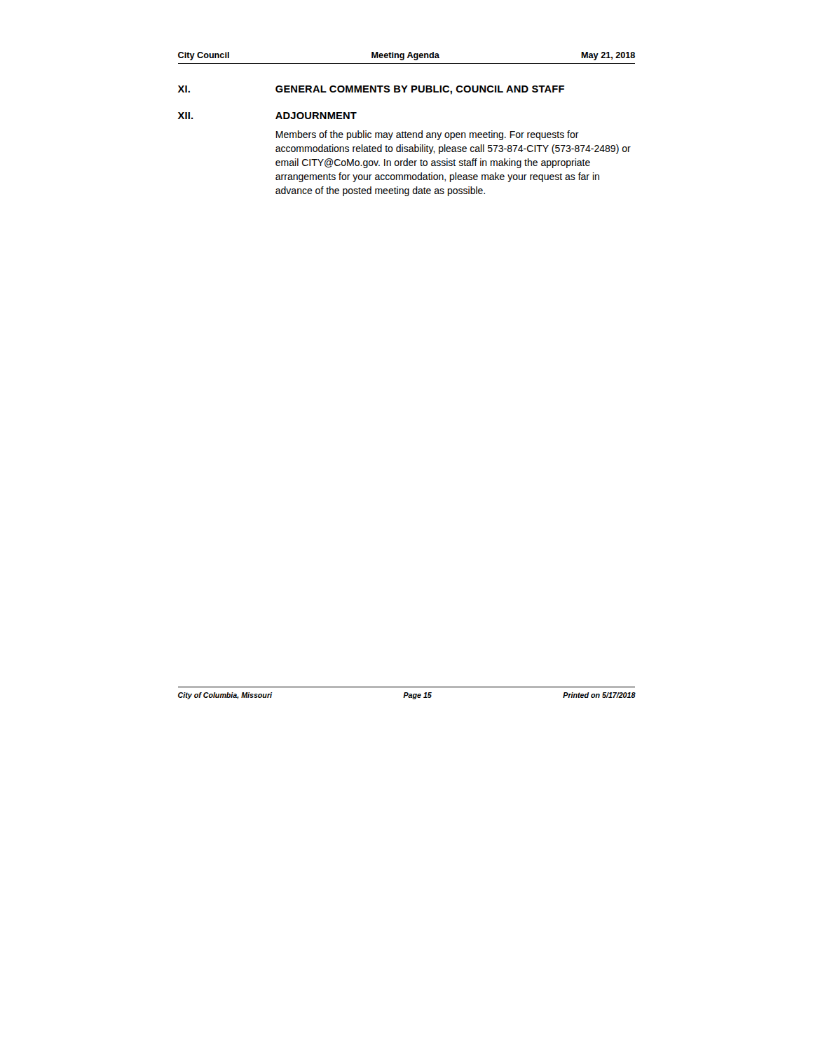City Council
Meeting Agenda
May 21, 2018
XI.
GENERAL COMMENTS BY PUBLIC, COUNCIL AND STAFF
XII.
ADJOURNMENT
Members of the public may attend any open meeting. For requests for accommodations related to disability, please call 573-874-CITY (573-874-2489) or email CITY@CoMo.gov. In order to assist staff in making the appropriate arrangements for your accommodation, please make your request as far in advance of the posted meeting date as possible.
City of Columbia, Missouri
Page 15
Printed on 5/17/2018